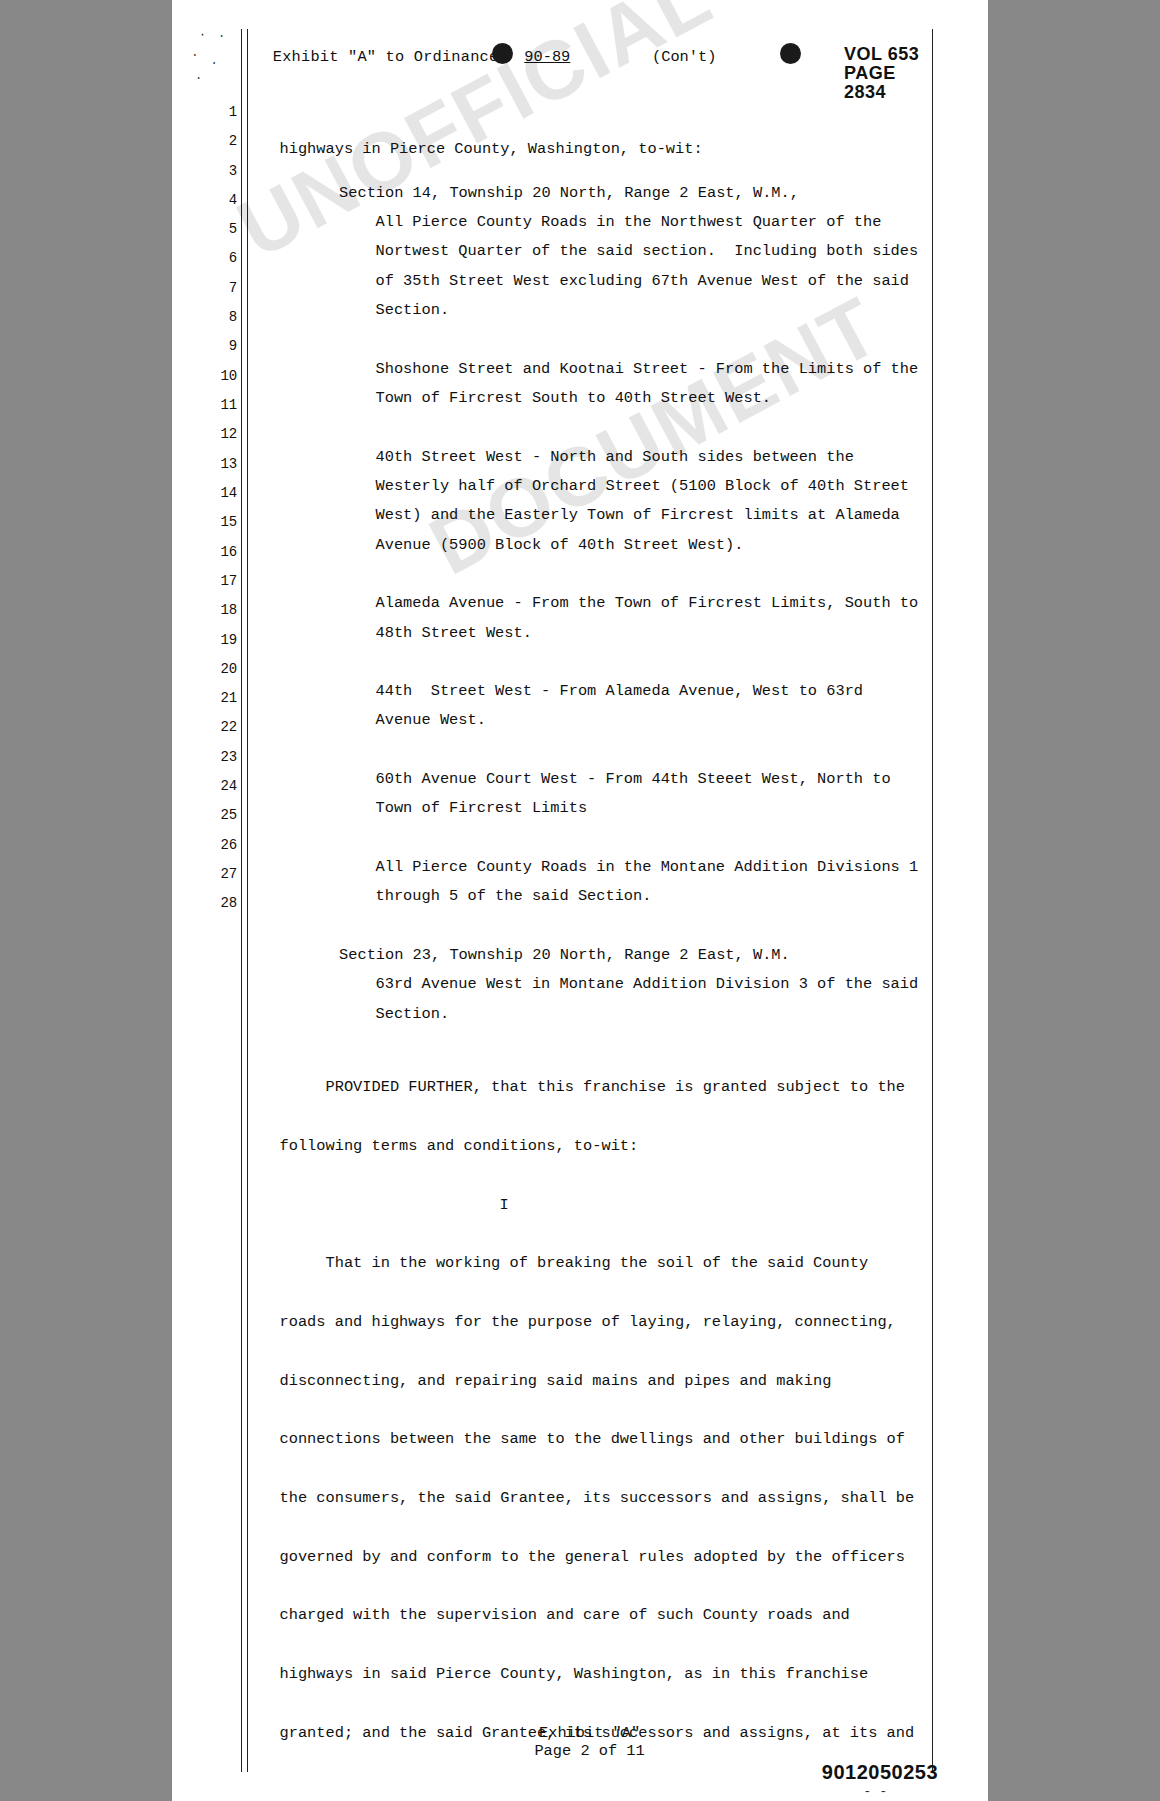· · · · ·
Exhibit "A" to Ordinance 90-89 (Con't) VOL 653 PAGE 2834
1
2
3
4
5
6
7
8
9
10
11
12
13
14
15
16
17
18
19
20
21
22
23
24
25
26
27
28
UNOFFICIAL DOCUMENT
highways in Pierce County, Washington, to-wit:
Section 14, Township 20 North, Range 2 East, W.M.,
All Pierce County Roads in the Northwest Quarter of the
Nortwest Quarter of the said section. Including both sides
of 35th Street West excluding 67th Avenue West of the said
Section.
Shoshone Street and Kootnai Street - From the Limits of the
Town of Fircrest South to 40th Street West.
40th Street West - North and South sides between the
Westerly half of Orchard Street (5100 Block of 40th Street
West) and the Easterly Town of Fircrest limits at Alameda
Avenue (5900 Block of 40th Street West).
Alameda Avenue - From the Town of Fircrest Limits, South to
48th Street West.
44th Street West - From Alameda Avenue, West to 63rd
Avenue West.
60th Avenue Court West - From 44th Steeet West, North to
Town of Fircrest Limits
All Pierce County Roads in the Montane Addition Divisions 1
through 5 of the said Section.
Section 23, Township 20 North, Range 2 East, W.M.
63rd Avenue West in Montane Addition Division 3 of the said
Section.
PROVIDED FURTHER, that this franchise is granted subject to the
following terms and conditions, to-wit:
I
That in the working of breaking the soil of the said County
roads and highways for the purpose of laying, relaying, connecting,
disconnecting, and repairing said mains and pipes and making
connections between the same to the dwellings and other buildings of
the consumers, the said Grantee, its successors and assigns, shall be
governed by and conform to the general rules adopted by the officers
charged with the supervision and care of such County roads and
highways in said Pierce County, Washington, as in this franchise
granted; and the said Grantee, its successors and assigns, at its and
Exhibit "A"
Page 2 of 11
9012050253
- -